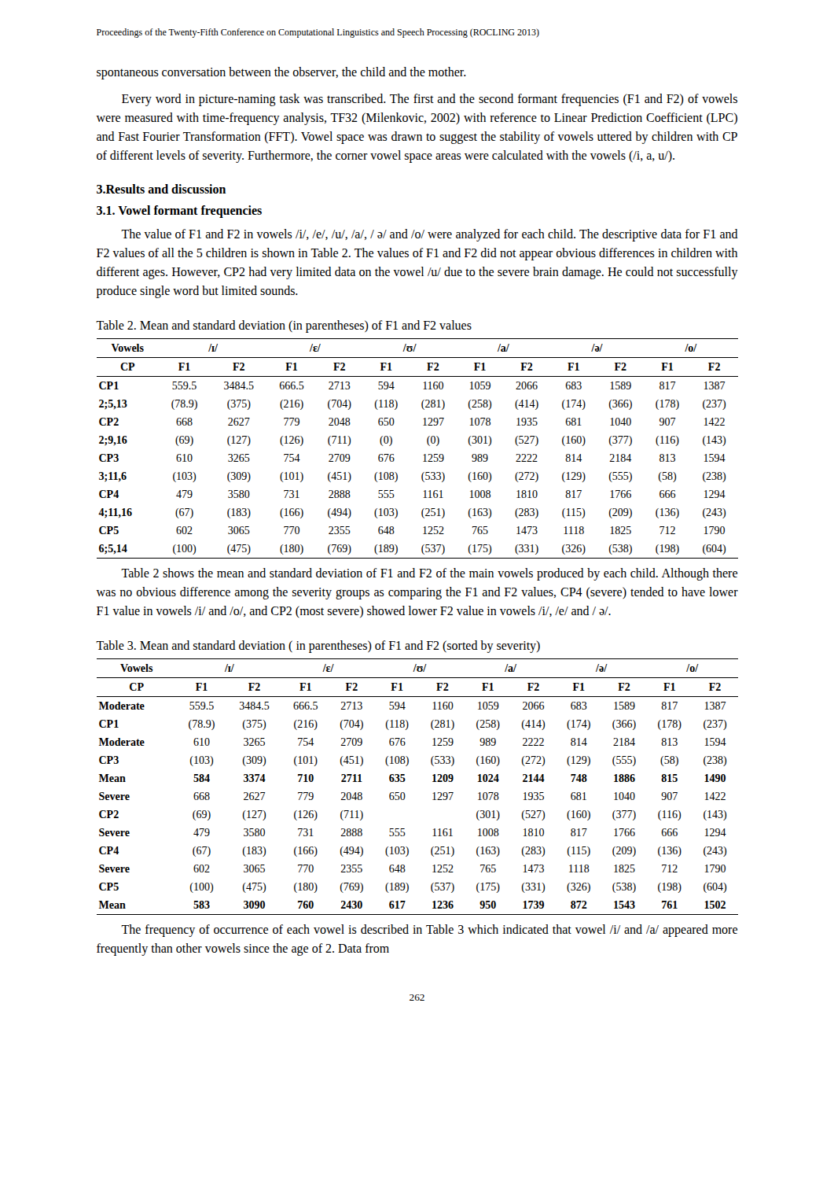Proceedings of the Twenty-Fifth Conference on Computational Linguistics and Speech Processing (ROCLING 2013)
spontaneous conversation between the observer, the child and the mother.
Every word in picture-naming task was transcribed. The first and the second formant frequencies (F1 and F2) of vowels were measured with time-frequency analysis, TF32 (Milenkovic, 2002) with reference to Linear Prediction Coefficient (LPC) and Fast Fourier Transformation (FFT). Vowel space was drawn to suggest the stability of vowels uttered by children with CP of different levels of severity. Furthermore, the corner vowel space areas were calculated with the vowels (/i, a, u/).
3.Results and discussion
3.1. Vowel formant frequencies
The value of F1 and F2 in vowels /i/, /e/, /u/, /a/, / ə/ and /o/ were analyzed for each child. The descriptive data for F1 and F2 values of all the 5 children is shown in Table 2. The values of F1 and F2 did not appear obvious differences in children with different ages. However, CP2 had very limited data on the vowel /u/ due to the severe brain damage. He could not successfully produce single word but limited sounds.
Table 2. Mean and standard deviation (in parentheses) of F1 and F2 values
| Vowels | /ɪ/ | /ɛ/ | /ʊ/ | /a/ | /ə/ | /o/ |
| --- | --- | --- | --- | --- | --- | --- |
| CP | F1 | F2 | F1 | F2 | F1 | F2 | F1 | F2 | F1 | F2 | F1 | F2 |
| CP1 | 559.5 | 3484.5 | 666.5 | 2713 | 594 | 1160 | 1059 | 2066 | 683 | 1589 | 817 | 1387 |
| 2;5,13 | (78.9) | (375) | (216) | (704) | (118) | (281) | (258) | (414) | (174) | (366) | (178) | (237) |
| CP2 | 668 | 2627 | 779 | 2048 | 650 | 1297 | 1078 | 1935 | 681 | 1040 | 907 | 1422 |
| 2;9,16 | (69) | (127) | (126) | (711) | (0) | (0) | (301) | (527) | (160) | (377) | (116) | (143) |
| CP3 | 610 | 3265 | 754 | 2709 | 676 | 1259 | 989 | 2222 | 814 | 2184 | 813 | 1594 |
| 3;11,6 | (103) | (309) | (101) | (451) | (108) | (533) | (160) | (272) | (129) | (555) | (58) | (238) |
| CP4 | 479 | 3580 | 731 | 2888 | 555 | 1161 | 1008 | 1810 | 817 | 1766 | 666 | 1294 |
| 4;11,16 | (67) | (183) | (166) | (494) | (103) | (251) | (163) | (283) | (115) | (209) | (136) | (243) |
| CP5 | 602 | 3065 | 770 | 2355 | 648 | 1252 | 765 | 1473 | 1118 | 1825 | 712 | 1790 |
| 6;5,14 | (100) | (475) | (180) | (769) | (189) | (537) | (175) | (331) | (326) | (538) | (198) | (604) |
Table 2 shows the mean and standard deviation of F1 and F2 of the main vowels produced by each child. Although there was no obvious difference among the severity groups as comparing the F1 and F2 values, CP4 (severe) tended to have lower F1 value in vowels /i/ and /o/, and CP2 (most severe) showed lower F2 value in vowels /i/, /e/ and / ə/.
Table 3. Mean and standard deviation ( in parentheses) of F1 and F2 (sorted by severity)
| Vowels | /ɪ/ | /ɛ/ | /ʊ/ | /a/ | /ə/ | /o/ |
| --- | --- | --- | --- | --- | --- | --- |
| CP | F1 | F2 | F1 | F2 | F1 | F2 | F1 | F2 | F1 | F2 | F1 | F2 |
| Moderate | 559.5 | 3484.5 | 666.5 | 2713 | 594 | 1160 | 1059 | 2066 | 683 | 1589 | 817 | 1387 |
| CP1 | (78.9) | (375) | (216) | (704) | (118) | (281) | (258) | (414) | (174) | (366) | (178) | (237) |
| Moderate | 610 | 3265 | 754 | 2709 | 676 | 1259 | 989 | 2222 | 814 | 2184 | 813 | 1594 |
| CP3 | (103) | (309) | (101) | (451) | (108) | (533) | (160) | (272) | (129) | (555) | (58) | (238) |
| Mean | 584 | 3374 | 710 | 2711 | 635 | 1209 | 1024 | 2144 | 748 | 1886 | 815 | 1490 |
| Severe | 668 | 2627 | 779 | 2048 | 650 | 1297 | 1078 | 1935 | 681 | 1040 | 907 | 1422 |
| CP2 | (69) | (127) | (126) | (711) | | | (301) | (527) | (160) | (377) | (116) | (143) |
| Severe | 479 | 3580 | 731 | 2888 | 555 | 1161 | 1008 | 1810 | 817 | 1766 | 666 | 1294 |
| CP4 | (67) | (183) | (166) | (494) | (103) | (251) | (163) | (283) | (115) | (209) | (136) | (243) |
| Severe | 602 | 3065 | 770 | 2355 | 648 | 1252 | 765 | 1473 | 1118 | 1825 | 712 | 1790 |
| CP5 | (100) | (475) | (180) | (769) | (189) | (537) | (175) | (331) | (326) | (538) | (198) | (604) |
| Mean | 583 | 3090 | 760 | 2430 | 617 | 1236 | 950 | 1739 | 872 | 1543 | 761 | 1502 |
The frequency of occurrence of each vowel is described in Table 3 which indicated that vowel /i/ and /a/ appeared more frequently than other vowels since the age of 2. Data from
262